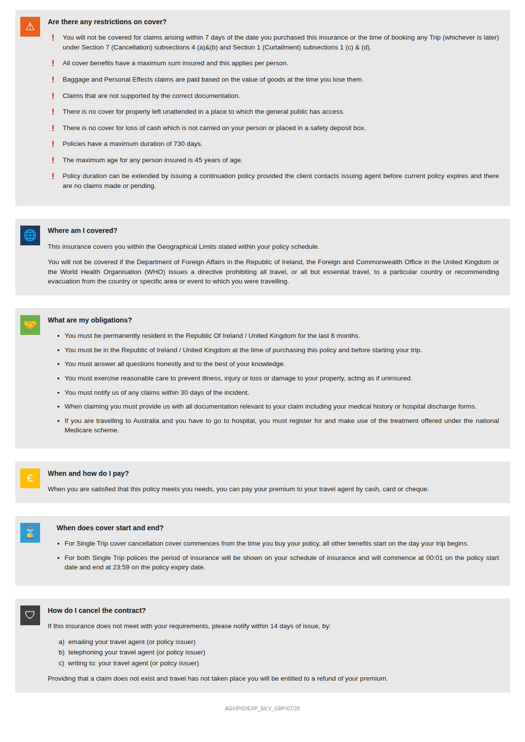⚠
Are there any restrictions on cover?
You will not be covered for claims arising within 7 days of the date you purchased this insurance or the time of booking any Trip (whichever is later) under Section 7 (Cancellation) subsections 4 (a)&(b) and Section 1 (Curtailment) subsections 1 (c) & (d).
All cover benefits have a maximum sum insured and this applies per person.
Baggage and Personal Effects claims are paid based on the value of goods at the time you lose them.
Claims that are not supported by the correct documentation.
There is no cover for property left unattended in a place to which the general public has access.
There is no cover for loss of cash which is not carried on your person or placed in a safety deposit box.
Policies have a maximum duration of 730 days.
The maximum age for any person insured is 45 years of age.
Policy duration can be extended by issuing a continuation policy provided the client contacts issuing agent before current policy expires and there are no claims made or pending.
🌐
Where am I covered?
This insurance covers you within the Geographical Limits stated within your policy schedule.
You will not be covered if the Department of Foreign Affairs in the Republic of Ireland, the Foreign and Commonwealth Office in the United Kingdom or the World Health Organisation (WHO) issues a directive prohibiting all travel, or all but essential travel, to a particular country or recommending evacuation from the country or specific area or event to which you were travelling.
🤝
What are my obligations?
You must be permanently resident in the Republic Of Ireland / United Kingdom for the last 6 months.
You must be in the Republic of Ireland / United Kingdom at the time of purchasing this policy and before starting your trip.
You must answer all questions honestly and to the best of your knowledge.
You must exercise reasonable care to prevent illness, injury or loss or damage to your property, acting as if uninsured.
You must notify us of any claims within 30 days of the incident.
When claiming you must provide us with all documentation relevant to your claim including your medical history or hospital discharge forms.
If you are travelling to Australia and you have to go to hospital, you must register for and make use of the treatment offered under the national Medicare scheme.
€
When and how do I pay?
When you are satisfied that this policy meets you needs, you can pay your premium to your travel agent by cash, card or cheque.
⌛
When does cover start and end?
For Single Trip cover cancellation cover commences from the time you buy your policy, all other benefits start on the day your trip begins.
For both Single Trip polices the period of insurance will be shown on your schedule of insurance and will commence at 00:01 on the policy start date and end at 23:59 on the policy expiry date.
🛡
How do I cancel the contract?
If this insurance does not meet with your requirements, please notify within 14 days of issue, by:
a) emailing your travel agent (or policy issuer)
b) telephoning your travel agent (or policy issuer)
c) writing to: your travel agent (or policy issuer)
Providing that a claim does not exist and travel has not taken place you will be entitled to a refund of your premium.
AGI/IPID/EXP_SILV_GBP/07/20